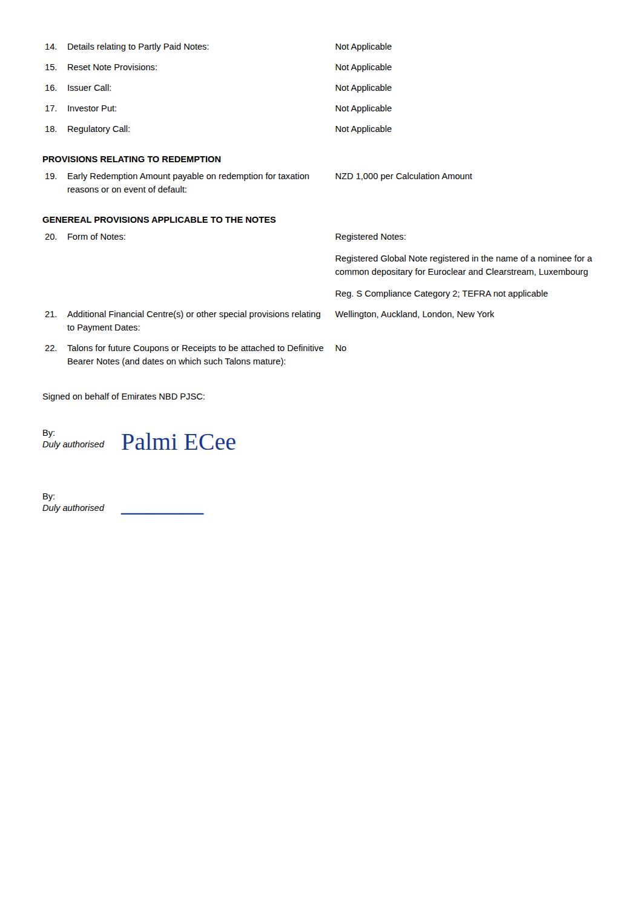| 14. | Details relating to Partly Paid Notes: | Not Applicable |
| 15. | Reset Note Provisions: | Not Applicable |
| 16. | Issuer Call: | Not Applicable |
| 17. | Investor Put: | Not Applicable |
| 18. | Regulatory Call: | Not Applicable |
Provisions relating to redemption
| 19. | Early Redemption Amount payable on redemption for taxation reasons or on event of default: | NZD 1,000 per Calculation Amount |
Genereal provisions applicable to the Notes
| 20. | Form of Notes: | Registered Notes: Registered Global Note registered in the name of a nominee for a common depositary for Euroclear and Clearstream, Luxembourg Reg. S Compliance Category 2; TEFRA not applicable |
| 21. | Additional Financial Centre(s) or other special provisions relating to Payment Dates: | Wellington, Auckland, London, New York |
| 22. | Talons for future Coupons or Receipts to be attached to Definitive Bearer Notes (and dates on which such Talons mature): | No |
Signed on behalf of Emirates NBD PJSC:
By: Duly authorised
Palmi ECee
By: Duly authorised
———